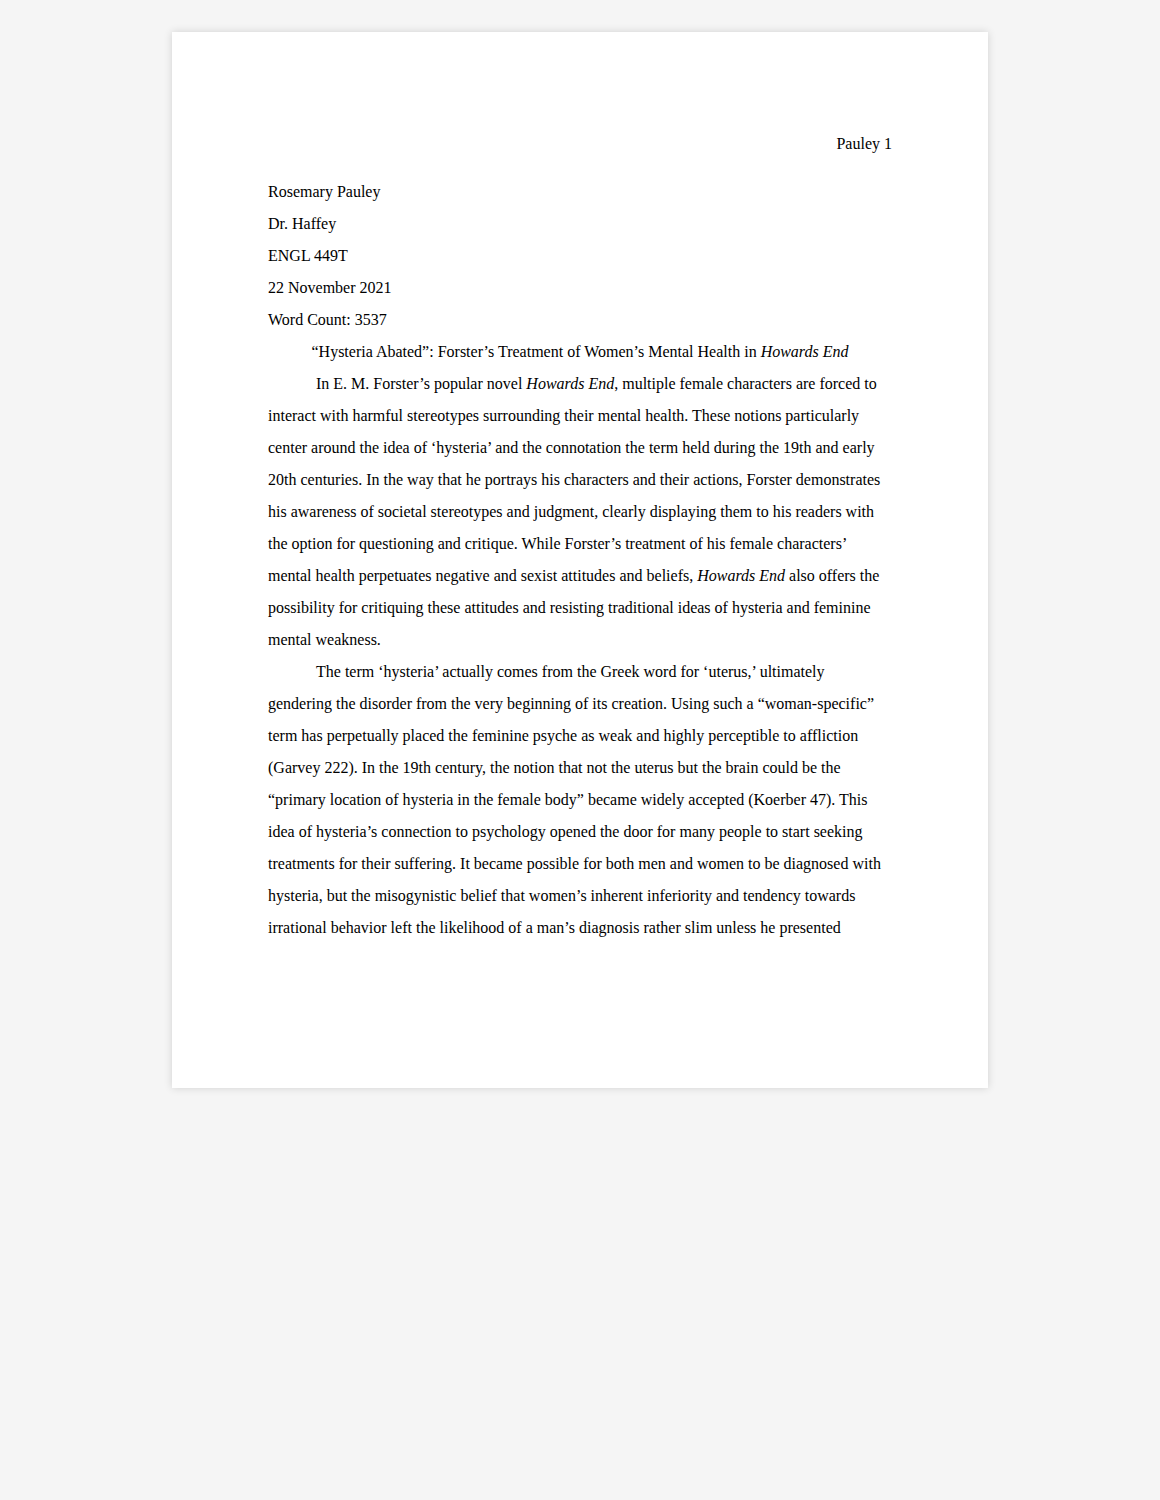Pauley 1
Rosemary Pauley
Dr. Haffey
ENGL 449T
22 November 2021
Word Count: 3537
“Hysteria Abated”: Forster’s Treatment of Women’s Mental Health in Howards End
In E. M. Forster’s popular novel Howards End, multiple female characters are forced to interact with harmful stereotypes surrounding their mental health. These notions particularly center around the idea of ‘hysteria’ and the connotation the term held during the 19th and early 20th centuries. In the way that he portrays his characters and their actions, Forster demonstrates his awareness of societal stereotypes and judgment, clearly displaying them to his readers with the option for questioning and critique. While Forster’s treatment of his female characters’ mental health perpetuates negative and sexist attitudes and beliefs, Howards End also offers the possibility for critiquing these attitudes and resisting traditional ideas of hysteria and feminine mental weakness.
The term ‘hysteria’ actually comes from the Greek word for ‘uterus,’ ultimately gendering the disorder from the very beginning of its creation. Using such a “woman-specific” term has perpetually placed the feminine psyche as weak and highly perceptible to affliction (Garvey 222). In the 19th century, the notion that not the uterus but the brain could be the “primary location of hysteria in the female body” became widely accepted (Koerber 47). This idea of hysteria’s connection to psychology opened the door for many people to start seeking treatments for their suffering. It became possible for both men and women to be diagnosed with hysteria, but the misogynistic belief that women’s inherent inferiority and tendency towards irrational behavior left the likelihood of a man’s diagnosis rather slim unless he presented